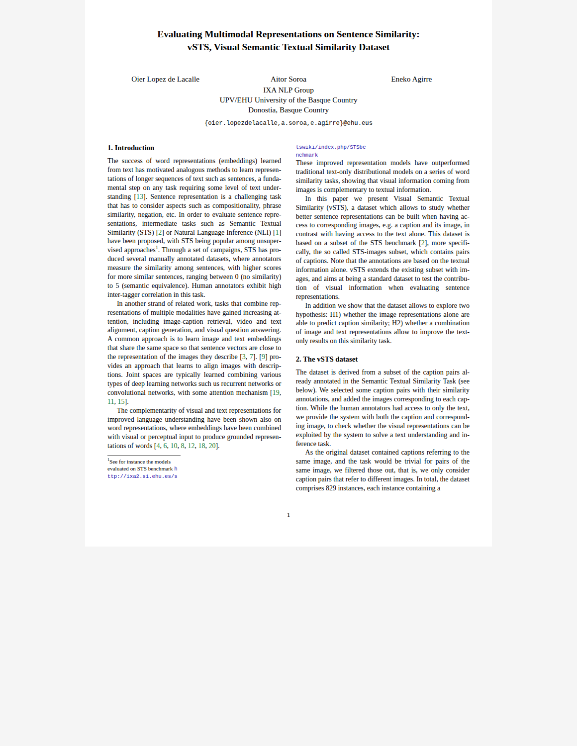Evaluating Multimodal Representations on Sentence Similarity:
vSTS, Visual Semantic Textual Similarity Dataset
Oier Lopez de Lacalle
Aitor Soroa
Eneko Agirre
IXA NLP Group
UPV/EHU University of the Basque Country
Donostia, Basque Country
{oier.lopezdelacalle,a.soroa,e.agirre}@ehu.eus
1. Introduction
The success of word representations (embeddings) learned from text has motivated analogous methods to learn representations of longer sequences of text such as sentences, a fundamental step on any task requiring some level of text understanding [13]. Sentence representation is a challenging task that has to consider aspects such as compositionality, phrase similarity, negation, etc. In order to evaluate sentence representations, intermediate tasks such as Semantic Textual Similarity (STS) [2] or Natural Language Inference (NLI) [1] have been proposed, with STS being popular among unsupervised approaches1. Through a set of campaigns, STS has produced several manually annotated datasets, where annotators measure the similarity among sentences, with higher scores for more similar sentences, ranging between 0 (no similarity) to 5 (semantic equivalence). Human annotators exhibit high inter-tagger correlation in this task.
In another strand of related work, tasks that combine representations of multiple modalities have gained increasing attention, including image-caption retrieval, video and text alignment, caption generation, and visual question answering. A common approach is to learn image and text embeddings that share the same space so that sentence vectors are close to the representation of the images they describe [3, 7]. [9] provides an approach that learns to align images with descriptions. Joint spaces are typically learned combining various types of deep learning networks such us recurrent networks or convolutional networks, with some attention mechanism [19, 11, 15].
The complementarity of visual and text representations for improved language understanding have been shown also on word representations, where embeddings have been combined with visual or perceptual input to produce grounded representations of words [4, 6, 10, 8, 12, 18, 20].
1See for instance the models evaluated on STS benchmark http://ixa2.si.ehu.es/stswiki/index.php/STSbenchmark
These improved representation models have outperformed traditional text-only distributional models on a series of word similarity tasks, showing that visual information coming from images is complementary to textual information.
In this paper we present Visual Semantic Textual Similarity (vSTS), a dataset which allows to study whether better sentence representations can be built when having access to corresponding images, e.g. a caption and its image, in contrast with having access to the text alone. This dataset is based on a subset of the STS benchmark [2], more specifically, the so called STS-images subset, which contains pairs of captions. Note that the annotations are based on the textual information alone. vSTS extends the existing subset with images, and aims at being a standard dataset to test the contribution of visual information when evaluating sentence representations.
In addition we show that the dataset allows to explore two hypothesis: H1) whether the image representations alone are able to predict caption similarity; H2) whether a combination of image and text representations allow to improve the text-only results on this similarity task.
2. The vSTS dataset
The dataset is derived from a subset of the caption pairs already annotated in the Semantic Textual Similarity Task (see below). We selected some caption pairs with their similarity annotations, and added the images corresponding to each caption. While the human annotators had access to only the text, we provide the system with both the caption and corresponding image, to check whether the visual representations can be exploited by the system to solve a text understanding and inference task.
As the original dataset contained captions referring to the same image, and the task would be trivial for pairs of the same image, we filtered those out, that is, we only consider caption pairs that refer to different images. In total, the dataset comprises 829 instances, each instance containing a
1